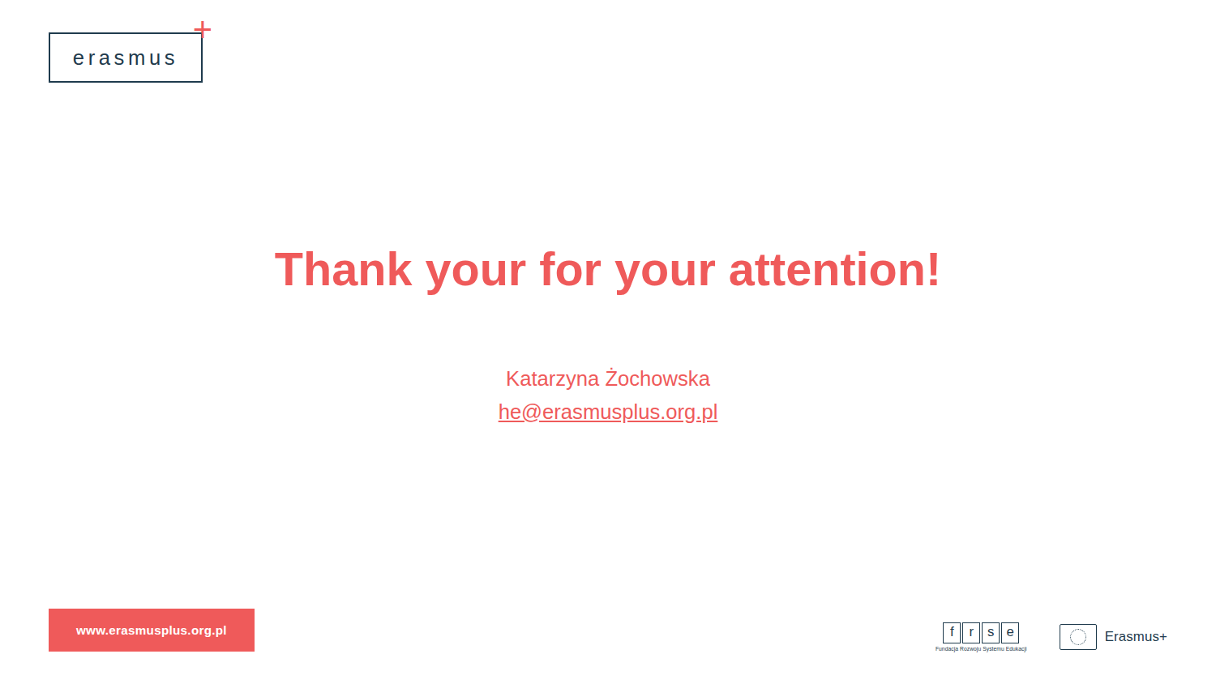erasmus
Thank your for your attention!
Katarzyna Żochowska
he@erasmusplus.org.pl
www.erasmusplus.org.pl
frse
Fundacja Rozwoju Systemu Edukacji
Erasmus+